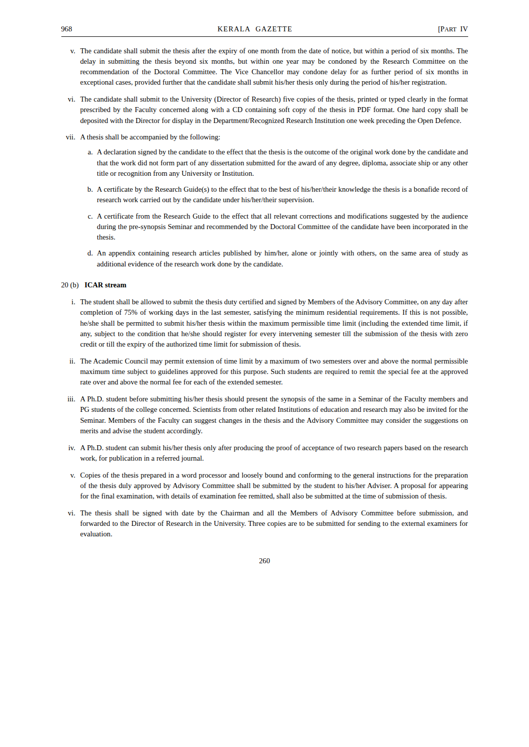968 KERALA GAZETTE [PART IV
The candidate shall submit the thesis after the expiry of one month from the date of notice, but within a period of six months. The delay in submitting the thesis beyond six months, but within one year may be condoned by the Research Committee on the recommendation of the Doctoral Committee. The Vice Chancellor may condone delay for as further period of six months in exceptional cases, provided further that the candidate shall submit his/her thesis only during the period of his/her registration.
The candidate shall submit to the University (Director of Research) five copies of the thesis, printed or typed clearly in the format prescribed by the Faculty concerned along with a CD containing soft copy of the thesis in PDF format. One hard copy shall be deposited with the Director for display in the Department/Recognized Research Institution one week preceding the Open Defence.
A thesis shall be accompanied by the following:
A declaration signed by the candidate to the effect that the thesis is the outcome of the original work done by the candidate and that the work did not form part of any dissertation submitted for the award of any degree, diploma, associate ship or any other title or recognition from any University or Institution.
A certificate by the Research Guide(s) to the effect that to the best of his/her/their knowledge the thesis is a bonafide record of research work carried out by the candidate under his/her/their supervision.
A certificate from the Research Guide to the effect that all relevant corrections and modifications suggested by the audience during the pre-synopsis Seminar and recommended by the Doctoral Committee of the candidate have been incorporated in the thesis.
An appendix containing research articles published by him/her, alone or jointly with others, on the same area of study as additional evidence of the research work done by the candidate.
20 (b) ICAR stream
The student shall be allowed to submit the thesis duty certified and signed by Members of the Advisory Committee, on any day after completion of 75% of working days in the last semester, satisfying the minimum residential requirements. If this is not possible, he/she shall be permitted to submit his/her thesis within the maximum permissible time limit (including the extended time limit, if any, subject to the condition that he/she should register for every intervening semester till the submission of the thesis with zero credit or till the expiry of the authorized time limit for submission of thesis.
The Academic Council may permit extension of time limit by a maximum of two semesters over and above the normal permissible maximum time subject to guidelines approved for this purpose. Such students are required to remit the special fee at the approved rate over and above the normal fee for each of the extended semester.
A Ph.D. student before submitting his/her thesis should present the synopsis of the same in a Seminar of the Faculty members and PG students of the college concerned. Scientists from other related Institutions of education and research may also be invited for the Seminar. Members of the Faculty can suggest changes in the thesis and the Advisory Committee may consider the suggestions on merits and advise the student accordingly.
A Ph.D. student can submit his/her thesis only after producing the proof of acceptance of two research papers based on the research work, for publication in a referred journal.
Copies of the thesis prepared in a word processor and loosely bound and conforming to the general instructions for the preparation of the thesis duly approved by Advisory Committee shall be submitted by the student to his/her Adviser. A proposal for appearing for the final examination, with details of examination fee remitted, shall also be submitted at the time of submission of thesis.
The thesis shall be signed with date by the Chairman and all the Members of Advisory Committee before submission, and forwarded to the Director of Research in the University. Three copies are to be submitted for sending to the external examiners for evaluation.
260